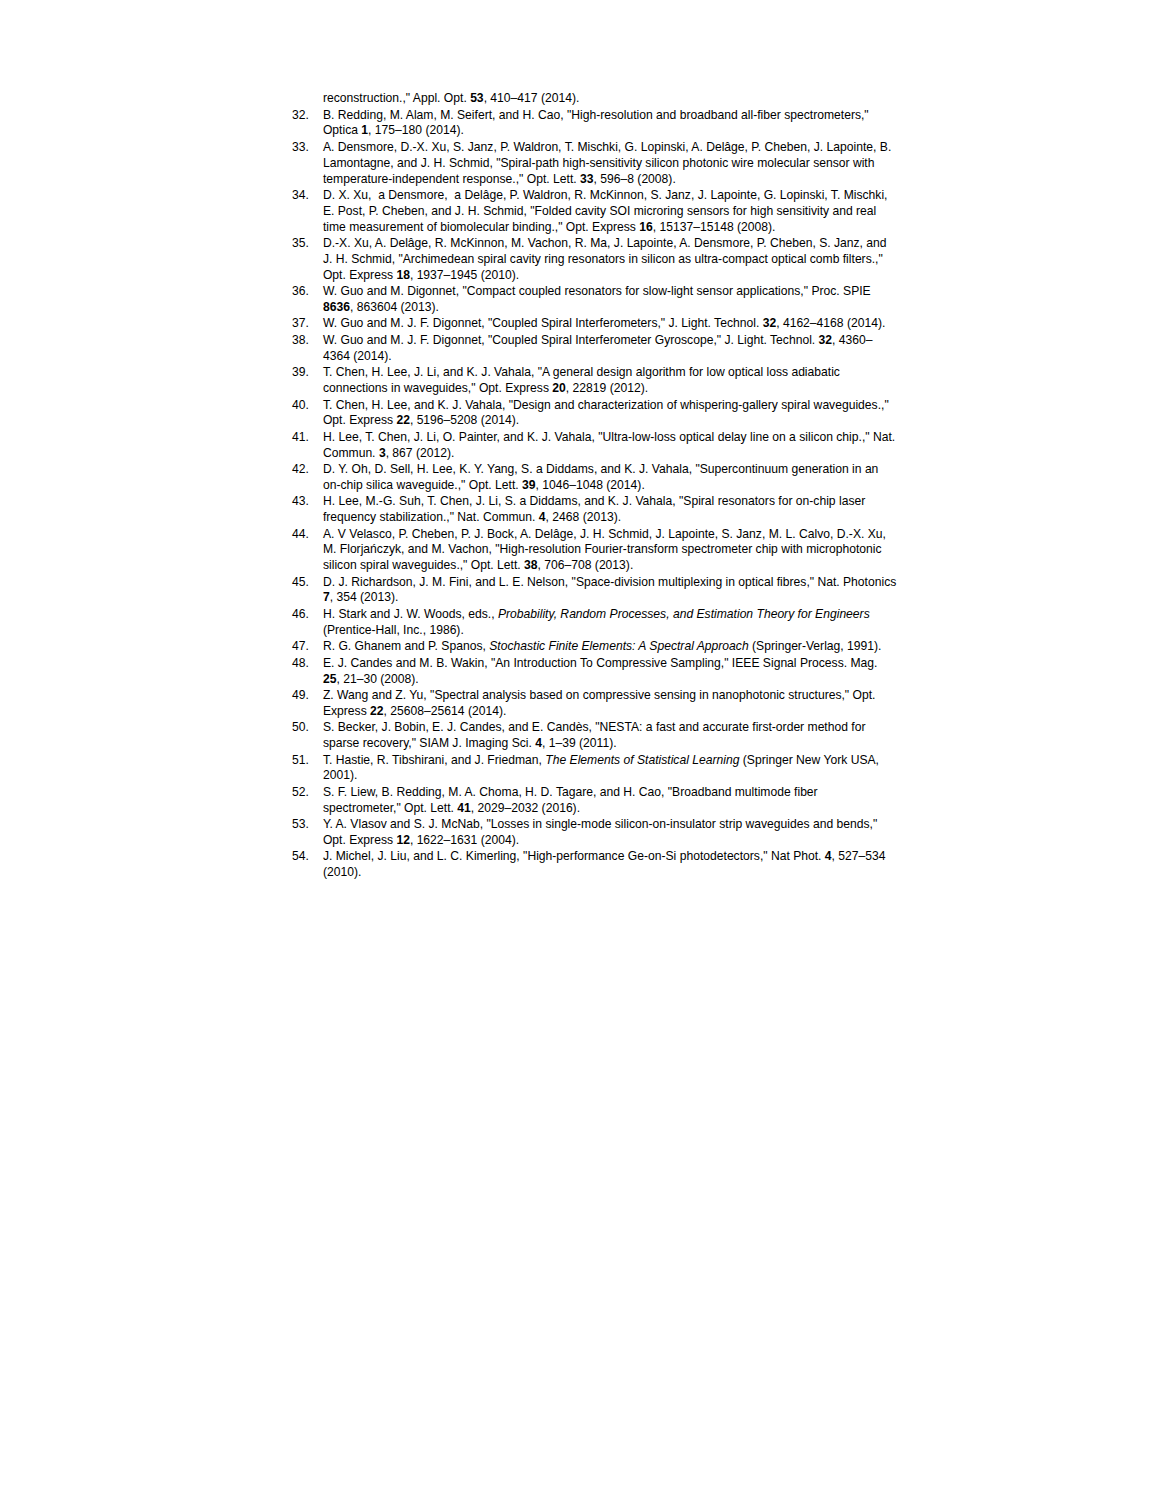reconstruction.," Appl. Opt. 53, 410–417 (2014).
32. B. Redding, M. Alam, M. Seifert, and H. Cao, "High-resolution and broadband all-fiber spectrometers," Optica 1, 175–180 (2014).
33. A. Densmore, D.-X. Xu, S. Janz, P. Waldron, T. Mischki, G. Lopinski, A. Delâge, P. Cheben, J. Lapointe, B. Lamontagne, and J. H. Schmid, "Spiral-path high-sensitivity silicon photonic wire molecular sensor with temperature-independent response.," Opt. Lett. 33, 596–8 (2008).
34. D. X. Xu, a Densmore, a Delâge, P. Waldron, R. McKinnon, S. Janz, J. Lapointe, G. Lopinski, T. Mischki, E. Post, P. Cheben, and J. H. Schmid, "Folded cavity SOI microring sensors for high sensitivity and real time measurement of biomolecular binding.," Opt. Express 16, 15137–15148 (2008).
35. D.-X. Xu, A. Delâge, R. McKinnon, M. Vachon, R. Ma, J. Lapointe, A. Densmore, P. Cheben, S. Janz, and J. H. Schmid, "Archimedean spiral cavity ring resonators in silicon as ultra-compact optical comb filters.," Opt. Express 18, 1937–1945 (2010).
36. W. Guo and M. Digonnet, "Compact coupled resonators for slow-light sensor applications," Proc. SPIE 8636, 863604 (2013).
37. W. Guo and M. J. F. Digonnet, "Coupled Spiral Interferometers," J. Light. Technol. 32, 4162–4168 (2014).
38. W. Guo and M. J. F. Digonnet, "Coupled Spiral Interferometer Gyroscope," J. Light. Technol. 32, 4360–4364 (2014).
39. T. Chen, H. Lee, J. Li, and K. J. Vahala, "A general design algorithm for low optical loss adiabatic connections in waveguides," Opt. Express 20, 22819 (2012).
40. T. Chen, H. Lee, and K. J. Vahala, "Design and characterization of whispering-gallery spiral waveguides.," Opt. Express 22, 5196–5208 (2014).
41. H. Lee, T. Chen, J. Li, O. Painter, and K. J. Vahala, "Ultra-low-loss optical delay line on a silicon chip.," Nat. Commun. 3, 867 (2012).
42. D. Y. Oh, D. Sell, H. Lee, K. Y. Yang, S. a Diddams, and K. J. Vahala, "Supercontinuum generation in an on-chip silica waveguide.," Opt. Lett. 39, 1046–1048 (2014).
43. H. Lee, M.-G. Suh, T. Chen, J. Li, S. a Diddams, and K. J. Vahala, "Spiral resonators for on-chip laser frequency stabilization.," Nat. Commun. 4, 2468 (2013).
44. A. V Velasco, P. Cheben, P. J. Bock, A. Delâge, J. H. Schmid, J. Lapointe, S. Janz, M. L. Calvo, D.-X. Xu, M. Florjańczyk, and M. Vachon, "High-resolution Fourier-transform spectrometer chip with microphotonic silicon spiral waveguides.," Opt. Lett. 38, 706–708 (2013).
45. D. J. Richardson, J. M. Fini, and L. E. Nelson, "Space-division multiplexing in optical fibres," Nat. Photonics 7, 354 (2013).
46. H. Stark and J. W. Woods, eds., Probability, Random Processes, and Estimation Theory for Engineers (Prentice-Hall, Inc., 1986).
47. R. G. Ghanem and P. Spanos, Stochastic Finite Elements: A Spectral Approach (Springer-Verlag, 1991).
48. E. J. Candes and M. B. Wakin, "An Introduction To Compressive Sampling," IEEE Signal Process. Mag. 25, 21–30 (2008).
49. Z. Wang and Z. Yu, "Spectral analysis based on compressive sensing in nanophotonic structures," Opt. Express 22, 25608–25614 (2014).
50. S. Becker, J. Bobin, E. J. Candes, and E. Candès, "NESTA: a fast and accurate first-order method for sparse recovery," SIAM J. Imaging Sci. 4, 1–39 (2011).
51. T. Hastie, R. Tibshirani, and J. Friedman, The Elements of Statistical Learning (Springer New York USA, 2001).
52. S. F. Liew, B. Redding, M. A. Choma, H. D. Tagare, and H. Cao, "Broadband multimode fiber spectrometer," Opt. Lett. 41, 2029–2032 (2016).
53. Y. A. Vlasov and S. J. McNab, "Losses in single-mode silicon-on-insulator strip waveguides and bends," Opt. Express 12, 1622–1631 (2004).
54. J. Michel, J. Liu, and L. C. Kimerling, "High-performance Ge-on-Si photodetectors," Nat Phot. 4, 527–534 (2010).